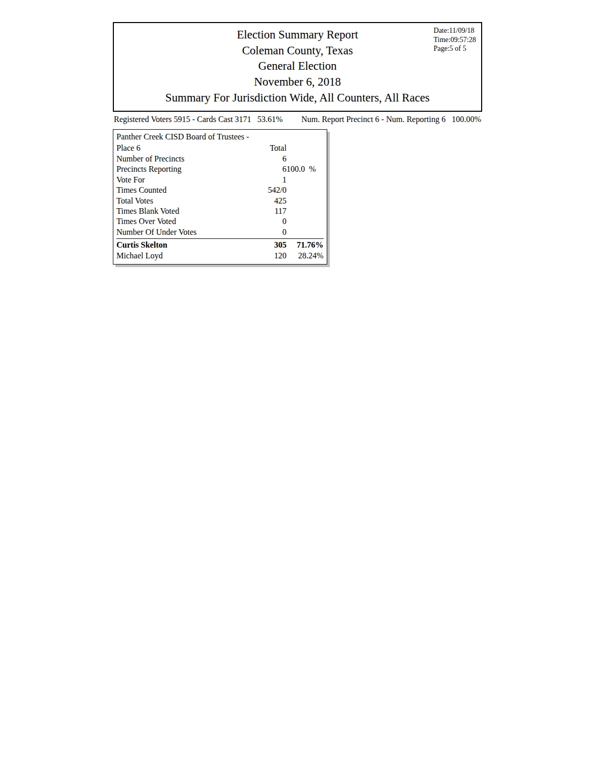Date:11/09/18
Time:09:57:28
Page:5 of 5
Election Summary Report
Coleman County, Texas
General Election
November 6, 2018
Summary For Jurisdiction Wide, All Counters, All Races
Registered Voters 5915 - Cards Cast 3171 53.61%
Num. Report Precinct 6 - Num. Reporting 6 100.00%
Panther Creek CISD Board of Trustees -
| Place 6 | Total | |
| Number of Precincts | 6 | |
| Precincts Reporting | 6 | 100.0 % |
| Vote For | 1 | |
| Times Counted | 542/0 | |
| Total Votes | 425 | |
| Times Blank Voted | 117 | |
| Times Over Voted | 0 | |
| Number Of Under Votes | 0 | |
| Curtis Skelton | 305 | 71.76% |
| Michael Loyd | 120 | 28.24% |